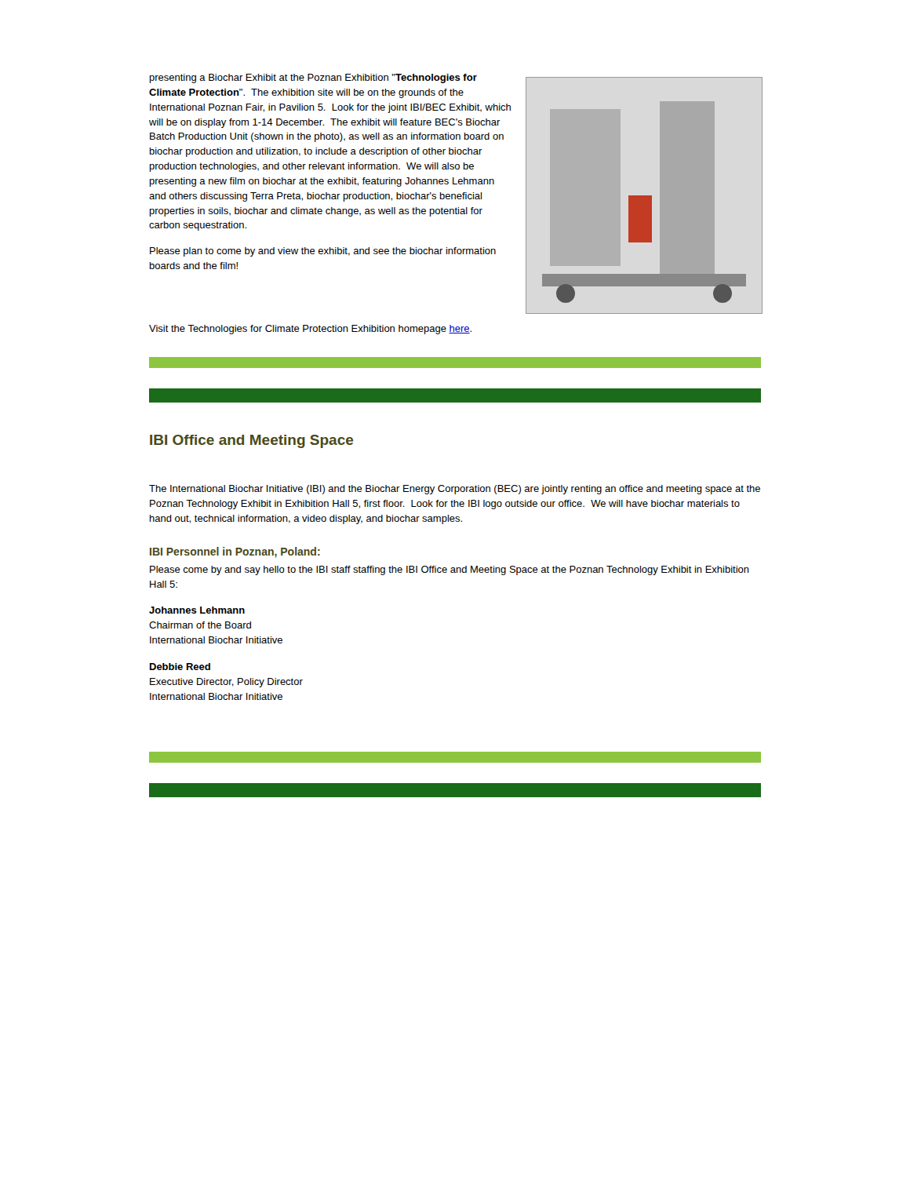presenting a Biochar Exhibit at the Poznan Exhibition "Technologies for Climate Protection". The exhibition site will be on the grounds of the International Poznan Fair, in Pavilion 5. Look for the joint IBI/BEC Exhibit, which will be on display from 1-14 December. The exhibit will feature BEC's Biochar Batch Production Unit (shown in the photo), as well as an information board on biochar production and utilization, to include a description of other biochar production technologies, and other relevant information. We will also be presenting a new film on biochar at the exhibit, featuring Johannes Lehmann and others discussing Terra Preta, biochar production, biochar's beneficial properties in soils, biochar and climate change, as well as the potential for carbon sequestration.
Please plan to come by and view the exhibit, and see the biochar information boards and the film!
Visit the Technologies for Climate Protection Exhibition homepage here.
IBI Office and Meeting Space
The International Biochar Initiative (IBI) and the Biochar Energy Corporation (BEC) are jointly renting an office and meeting space at the Poznan Technology Exhibit in Exhibition Hall 5, first floor. Look for the IBI logo outside our office. We will have biochar materials to hand out, technical information, a video display, and biochar samples.
IBI Personnel in Poznan, Poland:
Please come by and say hello to the IBI staff staffing the IBI Office and Meeting Space at the Poznan Technology Exhibit in Exhibition Hall 5:
Johannes Lehmann
Chairman of the Board
International Biochar Initiative
Debbie Reed
Executive Director, Policy Director
International Biochar Initiative